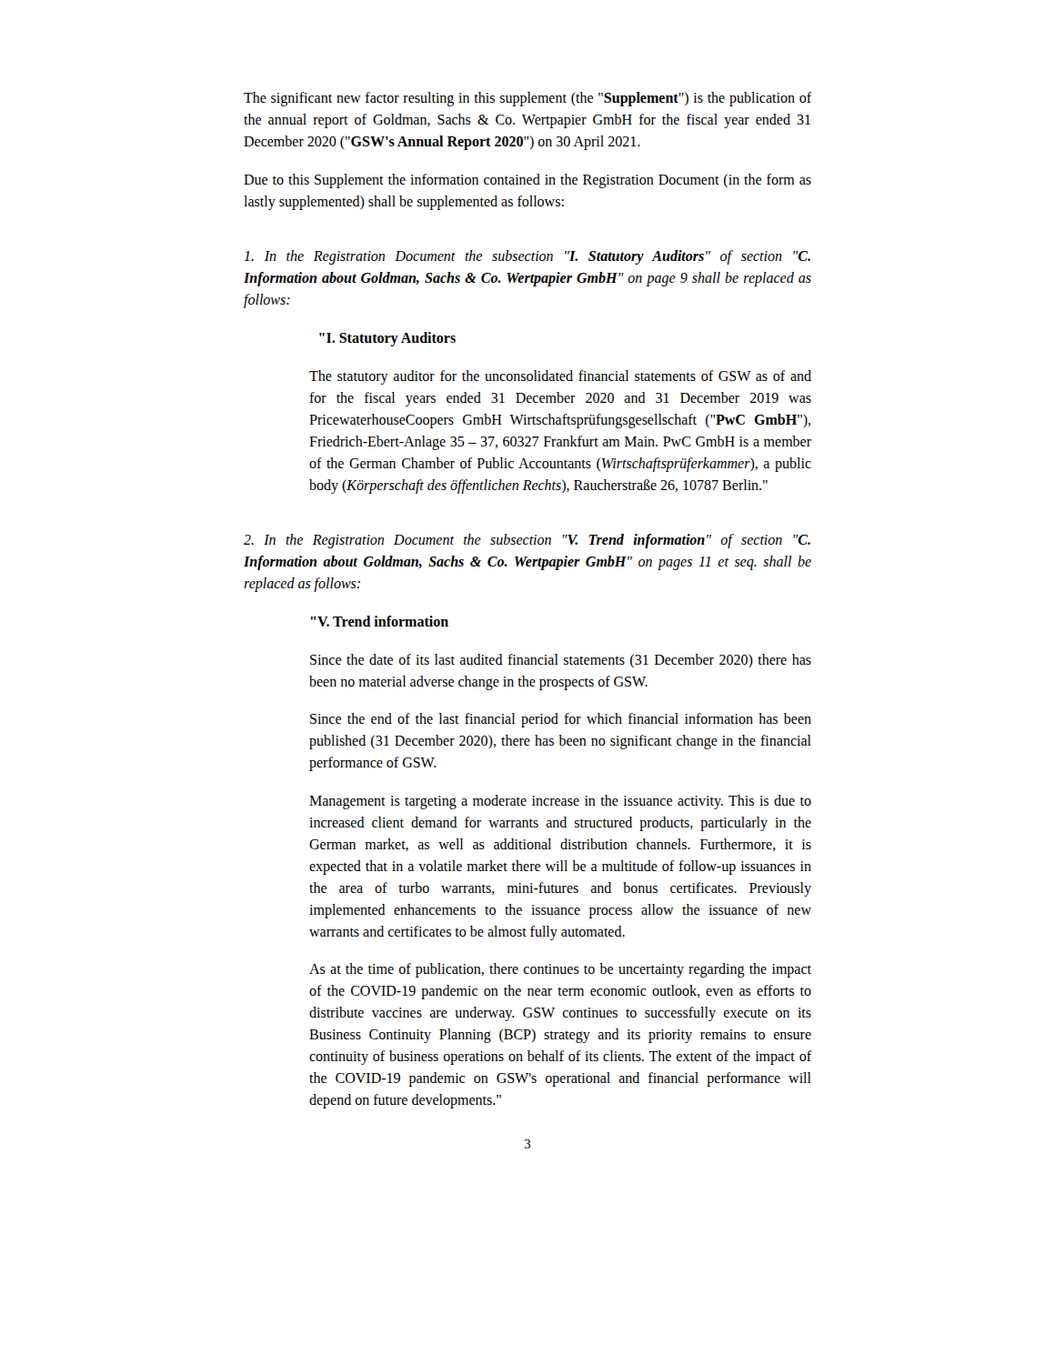The significant new factor resulting in this supplement (the "Supplement") is the publication of the annual report of Goldman, Sachs & Co. Wertpapier GmbH for the fiscal year ended 31 December 2020 ("GSW's Annual Report 2020") on 30 April 2021.
Due to this Supplement the information contained in the Registration Document (in the form as lastly supplemented) shall be supplemented as follows:
1. In the Registration Document the subsection "I. Statutory Auditors" of section "C. Information about Goldman, Sachs & Co. Wertpapier GmbH" on page 9 shall be replaced as follows:
"I. Statutory Auditors
The statutory auditor for the unconsolidated financial statements of GSW as of and for the fiscal years ended 31 December 2020 and 31 December 2019 was PricewaterhouseCoopers GmbH Wirtschaftsprüfungsgesellschaft ("PwC GmbH"), Friedrich-Ebert-Anlage 35 – 37, 60327 Frankfurt am Main. PwC GmbH is a member of the German Chamber of Public Accountants (Wirtschaftsprüferkammer), a public body (Körperschaft des öffentlichen Rechts), Raucherstraße 26, 10787 Berlin."
2. In the Registration Document the subsection "V. Trend information" of section "C. Information about Goldman, Sachs & Co. Wertpapier GmbH" on pages 11 et seq. shall be replaced as follows:
"V. Trend information
Since the date of its last audited financial statements (31 December 2020) there has been no material adverse change in the prospects of GSW.
Since the end of the last financial period for which financial information has been published (31 December 2020), there has been no significant change in the financial performance of GSW.
Management is targeting a moderate increase in the issuance activity. This is due to increased client demand for warrants and structured products, particularly in the German market, as well as additional distribution channels. Furthermore, it is expected that in a volatile market there will be a multitude of follow-up issuances in the area of turbo warrants, mini-futures and bonus certificates. Previously implemented enhancements to the issuance process allow the issuance of new warrants and certificates to be almost fully automated.
As at the time of publication, there continues to be uncertainty regarding the impact of the COVID-19 pandemic on the near term economic outlook, even as efforts to distribute vaccines are underway. GSW continues to successfully execute on its Business Continuity Planning (BCP) strategy and its priority remains to ensure continuity of business operations on behalf of its clients. The extent of the impact of the COVID-19 pandemic on GSW's operational and financial performance will depend on future developments."
3